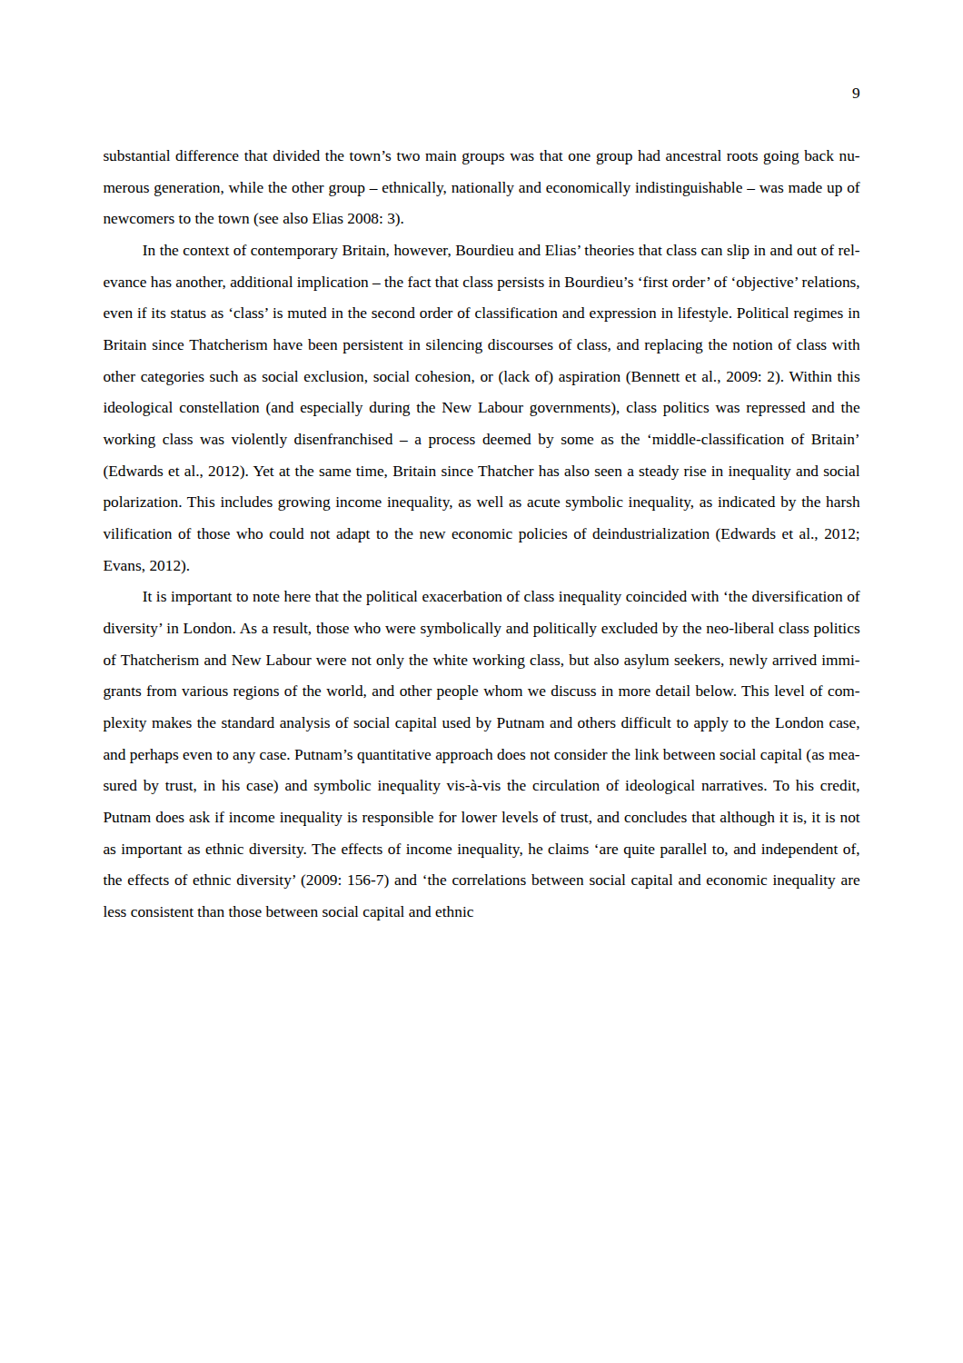9
substantial difference that divided the town’s two main groups was that one group had ancestral roots going back numerous generation, while the other group – ethnically, nationally and economically indistinguishable – was made up of newcomers to the town (see also Elias 2008: 3).
In the context of contemporary Britain, however, Bourdieu and Elias’ theories that class can slip in and out of relevance has another, additional implication – the fact that class persists in Bourdieu’s ‘first order’ of ‘objective’ relations, even if its status as ‘class’ is muted in the second order of classification and expression in lifestyle. Political regimes in Britain since Thatcherism have been persistent in silencing discourses of class, and replacing the notion of class with other categories such as social exclusion, social cohesion, or (lack of) aspiration (Bennett et al., 2009: 2). Within this ideological constellation (and especially during the New Labour governments), class politics was repressed and the working class was violently disenfranchised – a process deemed by some as the ‘middle-classification of Britain’ (Edwards et al., 2012). Yet at the same time, Britain since Thatcher has also seen a steady rise in inequality and social polarization. This includes growing income inequality, as well as acute symbolic inequality, as indicated by the harsh vilification of those who could not adapt to the new economic policies of deindustrialization (Edwards et al., 2012; Evans, 2012).
It is important to note here that the political exacerbation of class inequality coincided with ‘the diversification of diversity’ in London. As a result, those who were symbolically and politically excluded by the neo-liberal class politics of Thatcherism and New Labour were not only the white working class, but also asylum seekers, newly arrived immigrants from various regions of the world, and other people whom we discuss in more detail below. This level of complexity makes the standard analysis of social capital used by Putnam and others difficult to apply to the London case, and perhaps even to any case. Putnam’s quantitative approach does not consider the link between social capital (as measured by trust, in his case) and symbolic inequality vis-à-vis the circulation of ideological narratives. To his credit, Putnam does ask if income inequality is responsible for lower levels of trust, and concludes that although it is, it is not as important as ethnic diversity. The effects of income inequality, he claims ‘are quite parallel to, and independent of, the effects of ethnic diversity’ (2009: 156-7) and ‘the correlations between social capital and economic inequality are less consistent than those between social capital and ethnic